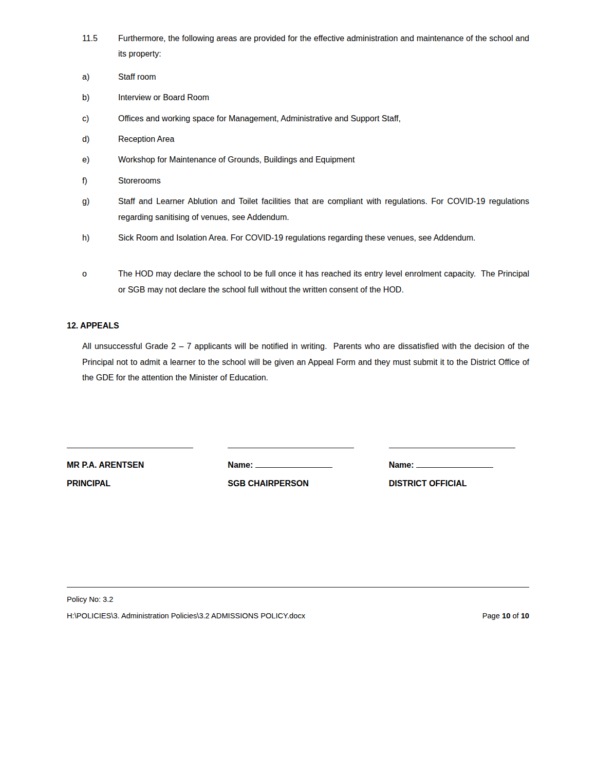11.5
Furthermore, the following areas are provided for the effective administration and maintenance of the school and its property:
a) Staff room
b) Interview or Board Room
c) Offices and working space for Management, Administrative and Support Staff,
d) Reception Area
e) Workshop for Maintenance of Grounds, Buildings and Equipment
f) Storerooms
g) Staff and Learner Ablution and Toilet facilities that are compliant with regulations. For COVID-19 regulations regarding sanitising of venues, see Addendum.
h) Sick Room and Isolation Area. For COVID-19 regulations regarding these venues, see Addendum.
o
The HOD may declare the school to be full once it has reached its entry level enrolment capacity. The Principal or SGB may not declare the school full without the written consent of the HOD.
12. APPEALS
All unsuccessful Grade 2 – 7 applicants will be notified in writing. Parents who are dissatisfied with the decision of the Principal not to admit a learner to the school will be given an Appeal Form and they must submit it to the District Office of the GDE for the attention the Minister of Education.
MR P.A. ARENTSEN
PRINCIPAL
Name:
SGB CHAIRPERSON
Name:
DISTRICT OFFICIAL
Policy No: 3.2
H:\POLICIES\3. Administration Policies\3.2 ADMISSIONS POLICY.docx
Page 10 of 10